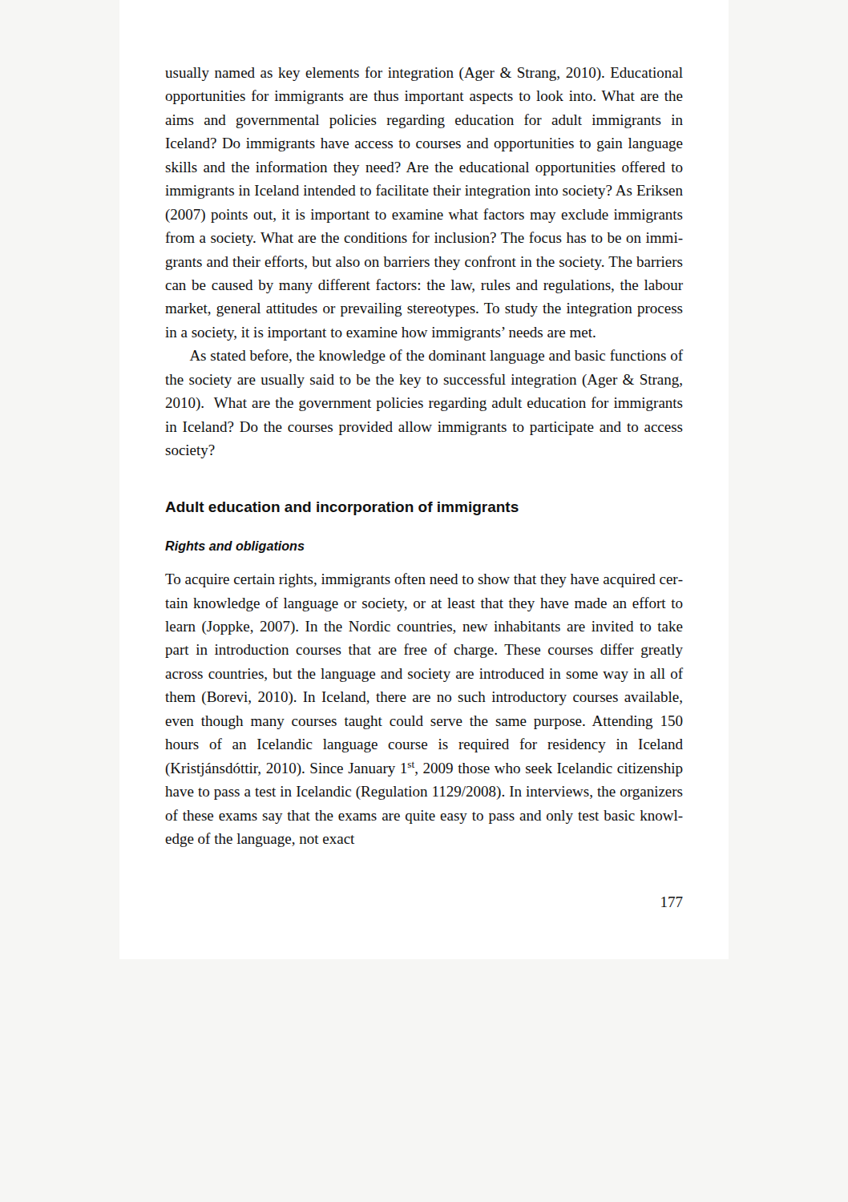usually named as key elements for integration (Ager & Strang, 2010). Educational opportunities for immigrants are thus important aspects to look into. What are the aims and governmental policies regarding education for adult immigrants in Iceland? Do immigrants have access to courses and opportunities to gain language skills and the information they need? Are the educational opportunities offered to immigrants in Iceland intended to facilitate their integration into society? As Eriksen (2007) points out, it is important to examine what factors may exclude immigrants from a society. What are the conditions for inclusion? The focus has to be on immigrants and their efforts, but also on barriers they confront in the society. The barriers can be caused by many different factors: the law, rules and regulations, the labour market, general attitudes or prevailing stereotypes. To study the integration process in a society, it is important to examine how immigrants’ needs are met.
As stated before, the knowledge of the dominant language and basic functions of the society are usually said to be the key to successful integration (Ager & Strang, 2010). What are the government policies regarding adult education for immigrants in Iceland? Do the courses provided allow immigrants to participate and to access society?
Adult education and incorporation of immigrants
Rights and obligations
To acquire certain rights, immigrants often need to show that they have acquired certain knowledge of language or society, or at least that they have made an effort to learn (Joppke, 2007). In the Nordic countries, new inhabitants are invited to take part in introduction courses that are free of charge. These courses differ greatly across countries, but the language and society are introduced in some way in all of them (Borevi, 2010). In Iceland, there are no such introductory courses available, even though many courses taught could serve the same purpose. Attending 150 hours of an Icelandic language course is required for residency in Iceland (Kristjánsdóttir, 2010). Since January 1st, 2009 those who seek Icelandic citizenship have to pass a test in Icelandic (Regulation 1129/2008). In interviews, the organizers of these exams say that the exams are quite easy to pass and only test basic knowledge of the language, not exact
177